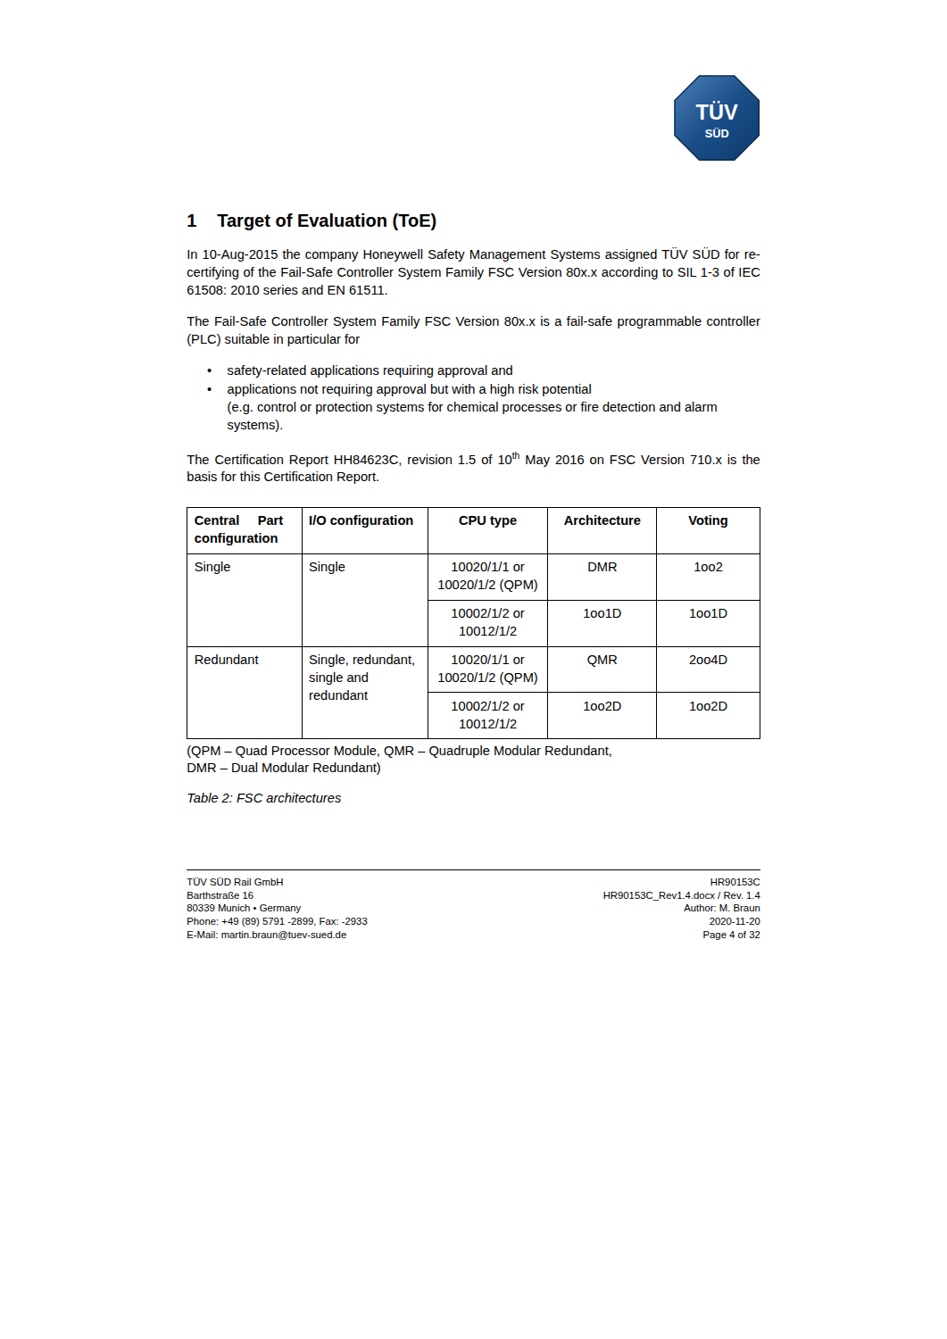TÜV SÜD
1 Target of Evaluation (ToE)
In 10-Aug-2015 the company Honeywell Safety Management Systems assigned TÜV SÜD for re-certifying of the Fail-Safe Controller System Family FSC Version 80x.x according to SIL 1-3 of IEC 61508: 2010 series and EN 61511.
The Fail-Safe Controller System Family FSC Version 80x.x is a fail-safe programmable controller (PLC) suitable in particular for
safety-related applications requiring approval and
applications not requiring approval but with a high risk potential(e.g. control or protection systems for chemical processes or fire detection and alarm systems).
The Certification Report HH84623C, revision 1.5 of 10th May 2016 on FSC Version 710.x is the basis for this Certification Report.
| Central Part configuration | I/O configuration | CPU type | Architecture | Voting |
| --- | --- | --- | --- | --- |
| Single | Single | 10020/1/1 or 10020/1/2 (QPM) | DMR | 1oo2 |
| 10002/1/2 or 10012/1/2 | 1oo1D | 1oo1D |
| Redundant | Single, redundant, single and redundant | 10020/1/1 or 10020/1/2 (QPM) | QMR | 2oo4D |
| 10002/1/2 or 10012/1/2 | 1oo2D | 1oo2D |
(QPM – Quad Processor Module, QMR – Quadruple Modular Redundant,
DMR – Dual Modular Redundant)
Table 2: FSC architectures
TÜV SÜD Rail GmbH
Barthstraße 16
80339 Munich • Germany
Phone: +49 (89) 5791 -2899, Fax: -2933
E-Mail: martin.braun@tuev-sued.de
HR90153C
HR90153C_Rev1.4.docx / Rev. 1.4
Author: M. Braun
2020-11-20
Page 4 of 32